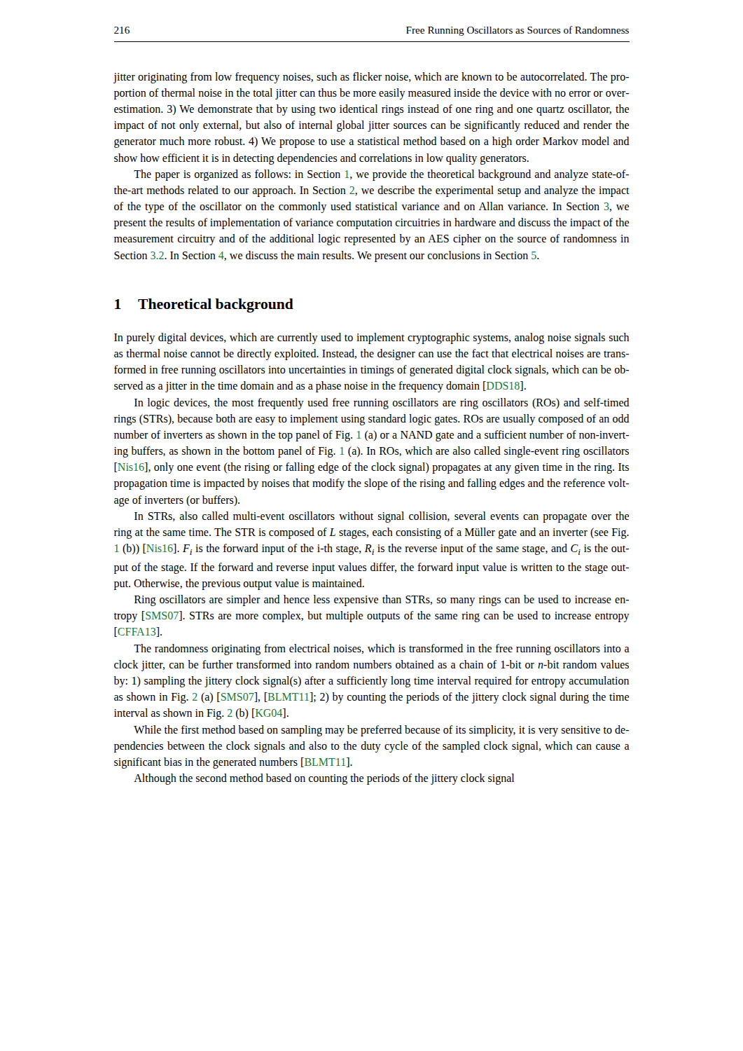216 Free Running Oscillators as Sources of Randomness
jitter originating from low frequency noises, such as flicker noise, which are known to be autocorrelated. The proportion of thermal noise in the total jitter can thus be more easily measured inside the device with no error or overestimation. 3) We demonstrate that by using two identical rings instead of one ring and one quartz oscillator, the impact of not only external, but also of internal global jitter sources can be significantly reduced and render the generator much more robust. 4) We propose to use a statistical method based on a high order Markov model and show how efficient it is in detecting dependencies and correlations in low quality generators.
The paper is organized as follows: in Section 1, we provide the theoretical background and analyze state-of-the-art methods related to our approach. In Section 2, we describe the experimental setup and analyze the impact of the type of the oscillator on the commonly used statistical variance and on Allan variance. In Section 3, we present the results of implementation of variance computation circuitries in hardware and discuss the impact of the measurement circuitry and of the additional logic represented by an AES cipher on the source of randomness in Section 3.2. In Section 4, we discuss the main results. We present our conclusions in Section 5.
1 Theoretical background
In purely digital devices, which are currently used to implement cryptographic systems, analog noise signals such as thermal noise cannot be directly exploited. Instead, the designer can use the fact that electrical noises are transformed in free running oscillators into uncertainties in timings of generated digital clock signals, which can be observed as a jitter in the time domain and as a phase noise in the frequency domain [DDS18].
In logic devices, the most frequently used free running oscillators are ring oscillators (ROs) and self-timed rings (STRs), because both are easy to implement using standard logic gates. ROs are usually composed of an odd number of inverters as shown in the top panel of Fig. 1 (a) or a NAND gate and a sufficient number of non-inverting buffers, as shown in the bottom panel of Fig. 1 (a). In ROs, which are also called single-event ring oscillators [Nis16], only one event (the rising or falling edge of the clock signal) propagates at any given time in the ring. Its propagation time is impacted by noises that modify the slope of the rising and falling edges and the reference voltage of inverters (or buffers).
In STRs, also called multi-event oscillators without signal collision, several events can propagate over the ring at the same time. The STR is composed of L stages, each consisting of a Müller gate and an inverter (see Fig. 1 (b)) [Nis16]. Fi is the forward input of the i-th stage, Ri is the reverse input of the same stage, and Ci is the output of the stage. If the forward and reverse input values differ, the forward input value is written to the stage output. Otherwise, the previous output value is maintained.
Ring oscillators are simpler and hence less expensive than STRs, so many rings can be used to increase entropy [SMS07]. STRs are more complex, but multiple outputs of the same ring can be used to increase entropy [CFFA13].
The randomness originating from electrical noises, which is transformed in the free running oscillators into a clock jitter, can be further transformed into random numbers obtained as a chain of 1-bit or n-bit random values by: 1) sampling the jittery clock signal(s) after a sufficiently long time interval required for entropy accumulation as shown in Fig. 2 (a) [SMS07], [BLMT11]; 2) by counting the periods of the jittery clock signal during the time interval as shown in Fig. 2 (b) [KG04].
While the first method based on sampling may be preferred because of its simplicity, it is very sensitive to dependencies between the clock signals and also to the duty cycle of the sampled clock signal, which can cause a significant bias in the generated numbers [BLMT11].
Although the second method based on counting the periods of the jittery clock signal